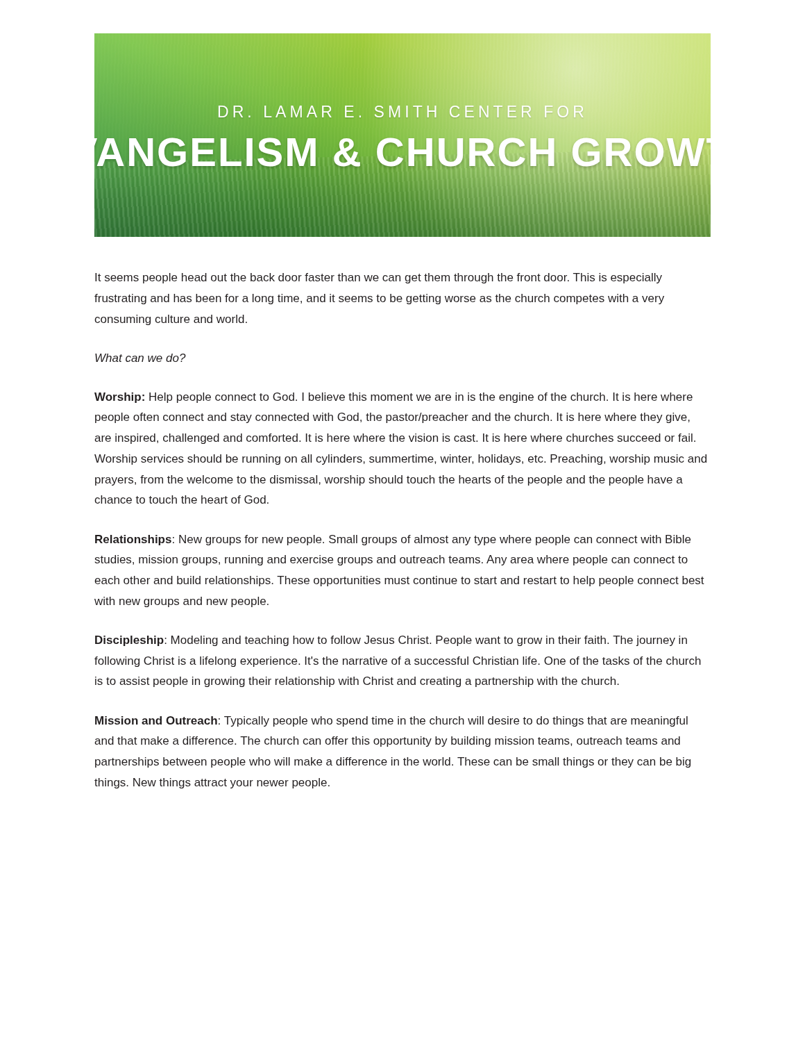Dr. Lamar E. Smith Center for
Evangelism & Church Growth
It seems people head out the back door faster than we can get them through the front door. This is especially frustrating and has been for a long time, and it seems to be getting worse as the church competes with a very consuming culture and world.
What can we do?
Worship: Help people connect to God. I believe this moment we are in is the engine of the church. It is here where people often connect and stay connected with God, the pastor/preacher and the church. It is here where they give, are inspired, challenged and comforted. It is here where the vision is cast. It is here where churches succeed or fail. Worship services should be running on all cylinders, summertime, winter, holidays, etc. Preaching, worship music and prayers, from the welcome to the dismissal, worship should touch the hearts of the people and the people have a chance to touch the heart of God.
Relationships: New groups for new people. Small groups of almost any type where people can connect with Bible studies, mission groups, running and exercise groups and outreach teams. Any area where people can connect to each other and build relationships. These opportunities must continue to start and restart to help people connect best with new groups and new people.
Discipleship: Modeling and teaching how to follow Jesus Christ. People want to grow in their faith. The journey in following Christ is a lifelong experience. It's the narrative of a successful Christian life. One of the tasks of the church is to assist people in growing their relationship with Christ and creating a partnership with the church.
Mission and Outreach: Typically people who spend time in the church will desire to do things that are meaningful and that make a difference. The church can offer this opportunity by building mission teams, outreach teams and partnerships between people who will make a difference in the world. These can be small things or they can be big things. New things attract your newer people.